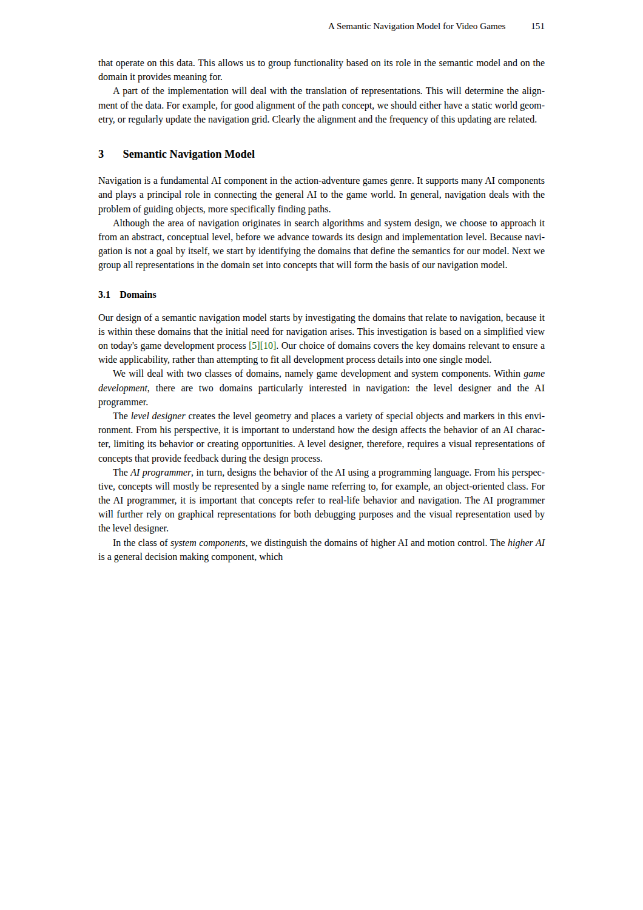A Semantic Navigation Model for Video Games 151
that operate on this data. This allows us to group functionality based on its role in the semantic model and on the domain it provides meaning for.
A part of the implementation will deal with the translation of representations. This will determine the alignment of the data. For example, for good alignment of the path concept, we should either have a static world geometry, or regularly update the navigation grid. Clearly the alignment and the frequency of this updating are related.
3 Semantic Navigation Model
Navigation is a fundamental AI component in the action-adventure games genre. It supports many AI components and plays a principal role in connecting the general AI to the game world. In general, navigation deals with the problem of guiding objects, more specifically finding paths.
Although the area of navigation originates in search algorithms and system design, we choose to approach it from an abstract, conceptual level, before we advance towards its design and implementation level. Because navigation is not a goal by itself, we start by identifying the domains that define the semantics for our model. Next we group all representations in the domain set into concepts that will form the basis of our navigation model.
3.1 Domains
Our design of a semantic navigation model starts by investigating the domains that relate to navigation, because it is within these domains that the initial need for navigation arises. This investigation is based on a simplified view on today's game development process [5][10]. Our choice of domains covers the key domains relevant to ensure a wide applicability, rather than attempting to fit all development process details into one single model.
We will deal with two classes of domains, namely game development and system components. Within game development, there are two domains particularly interested in navigation: the level designer and the AI programmer.
The level designer creates the level geometry and places a variety of special objects and markers in this environment. From his perspective, it is important to understand how the design affects the behavior of an AI character, limiting its behavior or creating opportunities. A level designer, therefore, requires a visual representations of concepts that provide feedback during the design process.
The AI programmer, in turn, designs the behavior of the AI using a programming language. From his perspective, concepts will mostly be represented by a single name referring to, for example, an object-oriented class. For the AI programmer, it is important that concepts refer to real-life behavior and navigation. The AI programmer will further rely on graphical representations for both debugging purposes and the visual representation used by the level designer.
In the class of system components, we distinguish the domains of higher AI and motion control. The higher AI is a general decision making component, which